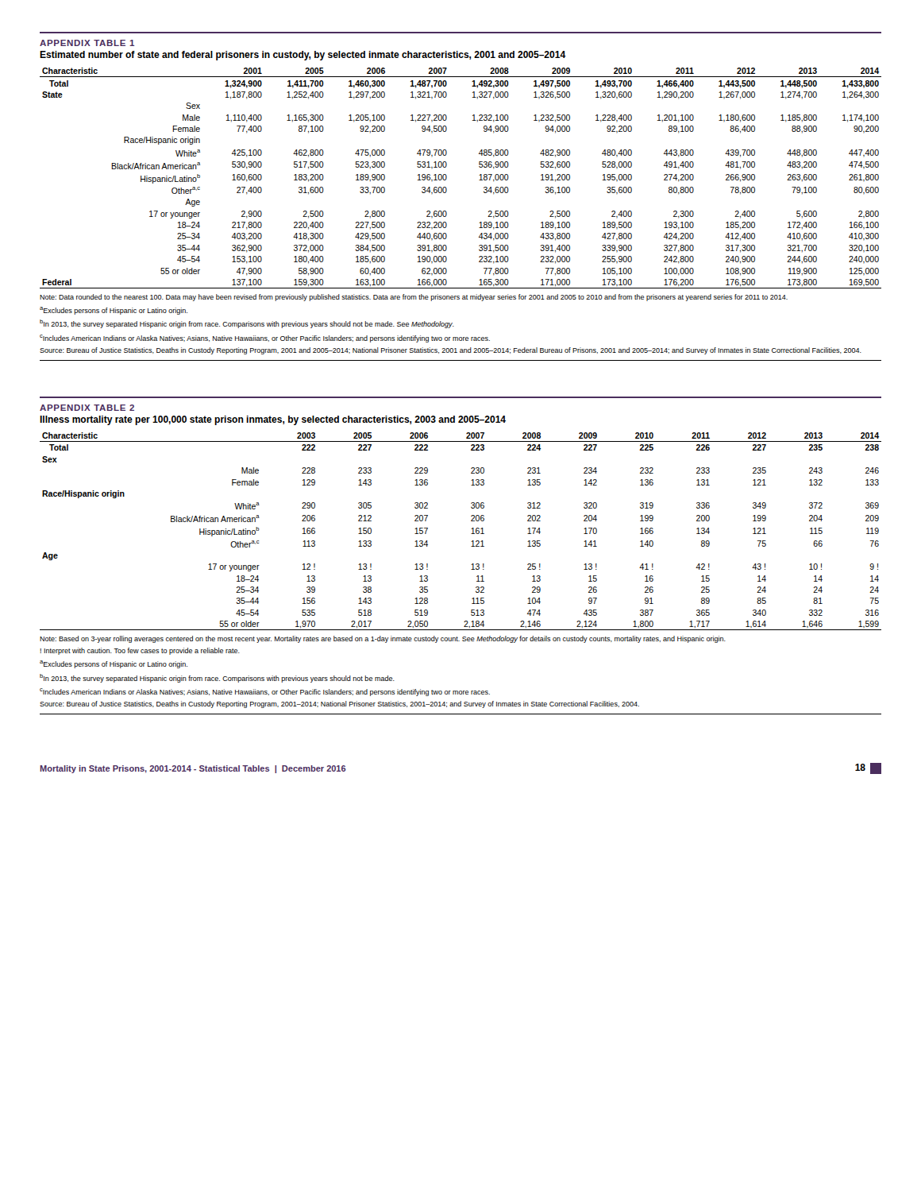APPENDIX TABLE 1
Estimated number of state and federal prisoners in custody, by selected inmate characteristics, 2001 and 2005–2014
| Characteristic | 2001 | 2005 | 2006 | 2007 | 2008 | 2009 | 2010 | 2011 | 2012 | 2013 | 2014 |
| --- | --- | --- | --- | --- | --- | --- | --- | --- | --- | --- | --- |
| Total | 1,324,900 | 1,411,700 | 1,460,300 | 1,487,700 | 1,492,300 | 1,497,500 | 1,493,700 | 1,466,400 | 1,443,500 | 1,448,500 | 1,433,800 |
| State | 1,187,800 | 1,252,400 | 1,297,200 | 1,321,700 | 1,327,000 | 1,326,500 | 1,320,600 | 1,290,200 | 1,267,000 | 1,274,700 | 1,264,300 |
| Sex | | | | | | | | | | | |
| Male | 1,110,400 | 1,165,300 | 1,205,100 | 1,227,200 | 1,232,100 | 1,232,500 | 1,228,400 | 1,201,100 | 1,180,600 | 1,185,800 | 1,174,100 |
| Female | 77,400 | 87,100 | 92,200 | 94,500 | 94,900 | 94,000 | 92,200 | 89,100 | 86,400 | 88,900 | 90,200 |
| Race/Hispanic origin | | | | | | | | | | | |
| White a | 425,100 | 462,800 | 475,000 | 479,700 | 485,800 | 482,900 | 480,400 | 443,800 | 439,700 | 448,800 | 447,400 |
| Black/African American a | 530,900 | 517,500 | 523,300 | 531,100 | 536,900 | 532,600 | 528,000 | 491,400 | 481,700 | 483,200 | 474,500 |
| Hispanic/Latino b | 160,600 | 183,200 | 189,900 | 196,100 | 187,000 | 191,200 | 195,000 | 274,200 | 266,900 | 263,600 | 261,800 |
| Other a,c | 27,400 | 31,600 | 33,700 | 34,600 | 34,600 | 36,100 | 35,600 | 80,800 | 78,800 | 79,100 | 80,600 |
| Age | | | | | | | | | | | |
| 17 or younger | 2,900 | 2,500 | 2,800 | 2,600 | 2,500 | 2,500 | 2,400 | 2,300 | 2,400 | 5,600 | 2,800 |
| 18–24 | 217,800 | 220,400 | 227,500 | 232,200 | 189,100 | 189,100 | 189,500 | 193,100 | 185,200 | 172,400 | 166,100 |
| 25–34 | 403,200 | 418,300 | 429,500 | 440,600 | 434,000 | 433,800 | 427,800 | 424,200 | 412,400 | 410,600 | 410,300 |
| 35–44 | 362,900 | 372,000 | 384,500 | 391,800 | 391,500 | 391,400 | 339,900 | 327,800 | 317,300 | 321,700 | 320,100 |
| 45–54 | 153,100 | 180,400 | 185,600 | 190,000 | 232,100 | 232,000 | 255,900 | 242,800 | 240,900 | 244,600 | 240,000 |
| 55 or older | 47,900 | 58,900 | 60,400 | 62,000 | 77,800 | 77,800 | 105,100 | 100,000 | 108,900 | 119,900 | 125,000 |
| Federal | 137,100 | 159,300 | 163,100 | 166,000 | 165,300 | 171,000 | 173,100 | 176,200 | 176,500 | 173,800 | 169,500 |
Note: Data rounded to the nearest 100. Data may have been revised from previously published statistics. Data are from the prisoners at midyear series for 2001 and 2005 to 2010 and from the prisoners at yearend series for 2011 to 2014.
aExcludes persons of Hispanic or Latino origin.
bIn 2013, the survey separated Hispanic origin from race. Comparisons with previous years should not be made. See Methodology.
cIncludes American Indians or Alaska Natives; Asians, Native Hawaiians, or Other Pacific Islanders; and persons identifying two or more races.
Source: Bureau of Justice Statistics, Deaths in Custody Reporting Program, 2001 and 2005–2014; National Prisoner Statistics, 2001 and 2005–2014; Federal Bureau of Prisons, 2001 and 2005–2014; and Survey of Inmates in State Correctional Facilities, 2004.
APPENDIX TABLE 2
Illness mortality rate per 100,000 state prison inmates, by selected characteristics, 2003 and 2005–2014
| Characteristic | 2003 | 2005 | 2006 | 2007 | 2008 | 2009 | 2010 | 2011 | 2012 | 2013 | 2014 |
| --- | --- | --- | --- | --- | --- | --- | --- | --- | --- | --- | --- |
| Total | 222 | 227 | 222 | 223 | 224 | 227 | 225 | 226 | 227 | 235 | 238 |
| Sex | | | | | | | | | | | |
| Male | 228 | 233 | 229 | 230 | 231 | 234 | 232 | 233 | 235 | 243 | 246 |
| Female | 129 | 143 | 136 | 133 | 135 | 142 | 136 | 131 | 121 | 132 | 133 |
| Race/Hispanic origin | | | | | | | | | | | |
| White a | 290 | 305 | 302 | 306 | 312 | 320 | 319 | 336 | 349 | 372 | 369 |
| Black/African American a | 206 | 212 | 207 | 206 | 202 | 204 | 199 | 200 | 199 | 204 | 209 |
| Hispanic/Latino b | 166 | 150 | 157 | 161 | 174 | 170 | 166 | 134 | 121 | 115 | 119 |
| Other a,c | 113 | 133 | 134 | 121 | 135 | 141 | 140 | 89 | 75 | 66 | 76 |
| Age | | | | | | | | | | | |
| 17 or younger | 12 ! | 13 ! | 13 ! | 13 ! | 25 ! | 13 ! | 41 ! | 42 ! | 43 ! | 10 ! | 9 ! |
| 18–24 | 13 | 13 | 13 | 11 | 13 | 15 | 16 | 15 | 14 | 14 | 14 |
| 25–34 | 39 | 38 | 35 | 32 | 29 | 26 | 26 | 25 | 24 | 24 | 24 |
| 35–44 | 156 | 143 | 128 | 115 | 104 | 97 | 91 | 89 | 85 | 81 | 75 |
| 45–54 | 535 | 518 | 519 | 513 | 474 | 435 | 387 | 365 | 340 | 332 | 316 |
| 55 or older | 1,970 | 2,017 | 2,050 | 2,184 | 2,146 | 2,124 | 1,800 | 1,717 | 1,614 | 1,646 | 1,599 |
Note: Based on 3-year rolling averages centered on the most recent year. Mortality rates are based on a 1-day inmate custody count. See Methodology for details on custody counts, mortality rates, and Hispanic origin.
! Interpret with caution. Too few cases to provide a reliable rate.
aExcludes persons of Hispanic or Latino origin.
bIn 2013, the survey separated Hispanic origin from race. Comparisons with previous years should not be made.
cIncludes American Indians or Alaska Natives; Asians, Native Hawaiians, or Other Pacific Islanders; and persons identifying two or more races.
Source: Bureau of Justice Statistics, Deaths in Custody Reporting Program, 2001–2014; National Prisoner Statistics, 2001–2014; and Survey of Inmates in State Correctional Facilities, 2004.
Mortality in State Prisons, 2001-2014 - Statistical Tables | December 2016
18